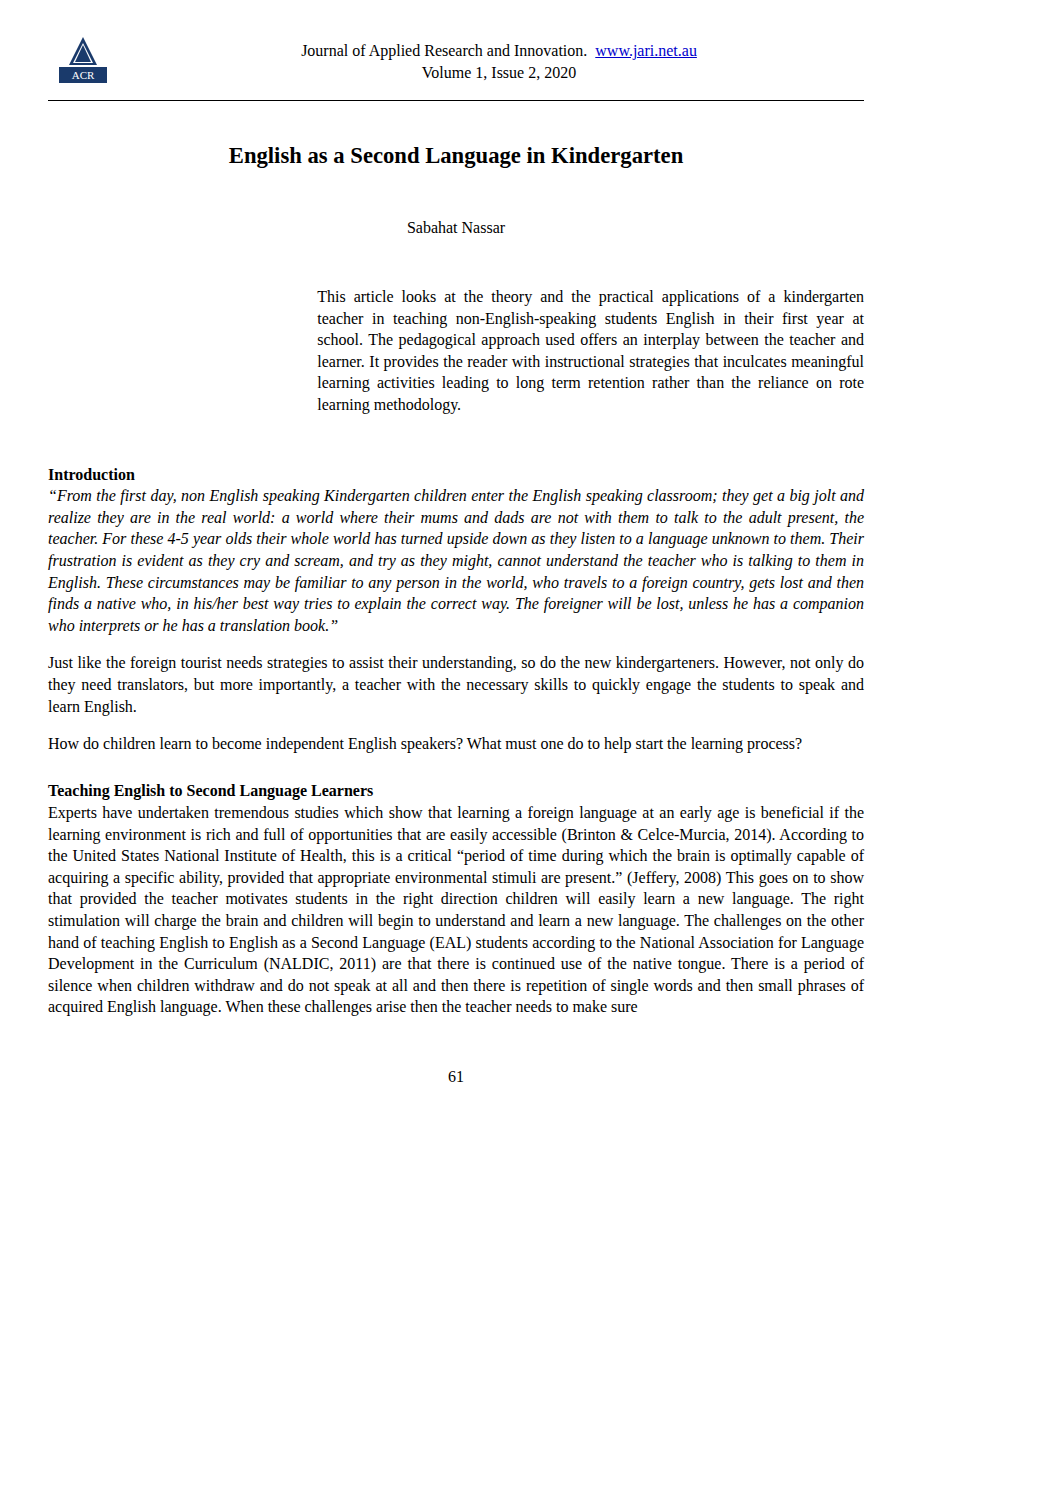ACR
Journal of Applied Research and Innovation. www.jari.net.au Volume 1, Issue 2, 2020
English as a Second Language in Kindergarten
Sabahat Nassar
This article looks at the theory and the practical applications of a kindergarten teacher in teaching non-English-speaking students English in their first year at school. The pedagogical approach used offers an interplay between the teacher and learner. It provides the reader with instructional strategies that inculcates meaningful learning activities leading to long term retention rather than the reliance on rote learning methodology.
Introduction
“From the first day, non English speaking Kindergarten children enter the English speaking classroom; they get a big jolt and realize they are in the real world: a world where their mums and dads are not with them to talk to the adult present, the teacher. For these 4-5 year olds their whole world has turned upside down as they listen to a language unknown to them. Their frustration is evident as they cry and scream, and try as they might, cannot understand the teacher who is talking to them in English. These circumstances may be familiar to any person in the world, who travels to a foreign country, gets lost and then finds a native who, in his/her best way tries to explain the correct way. The foreigner will be lost, unless he has a companion who interprets or he has a translation book.”
Just like the foreign tourist needs strategies to assist their understanding, so do the new kindergarteners. However, not only do they need translators, but more importantly, a teacher with the necessary skills to quickly engage the students to speak and learn English.
How do children learn to become independent English speakers? What must one do to help start the learning process?
Teaching English to Second Language Learners
Experts have undertaken tremendous studies which show that learning a foreign language at an early age is beneficial if the learning environment is rich and full of opportunities that are easily accessible (Brinton & Celce-Murcia, 2014). According to the United States National Institute of Health, this is a critical “period of time during which the brain is optimally capable of acquiring a specific ability, provided that appropriate environmental stimuli are present.” (Jeffery, 2008) This goes on to show that provided the teacher motivates students in the right direction children will easily learn a new language. The right stimulation will charge the brain and children will begin to understand and learn a new language. The challenges on the other hand of teaching English to English as a Second Language (EAL) students according to the National Association for Language Development in the Curriculum (NALDIC, 2011) are that there is continued use of the native tongue. There is a period of silence when children withdraw and do not speak at all and then there is repetition of single words and then small phrases of acquired English language. When these challenges arise then the teacher needs to make sure
61